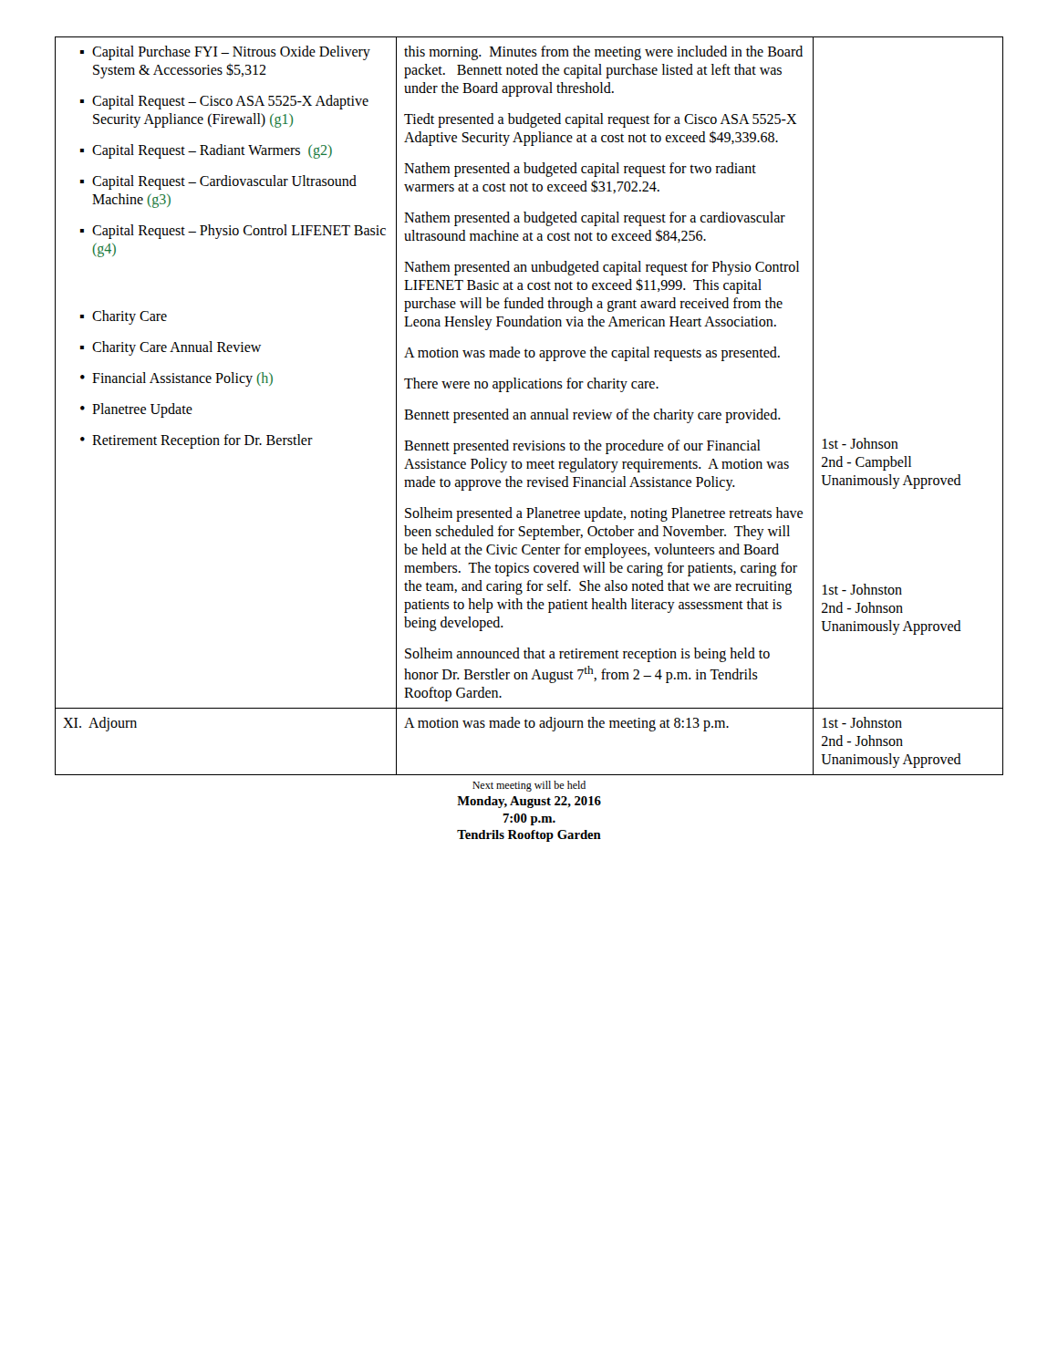| Capital Purchase FYI – Nitrous Oxide Delivery System & Accessories $5,312 Capital Request – Cisco ASA 5525-X Adaptive Security Appliance (Firewall) (g1) Capital Request – Radiant Warmers (g2) Capital Request – Cardiovascular Ultrasound Machine (g3) Capital Request – Physio Control LIFENET Basic (g4) Charity Care Charity Care Annual Review Financial Assistance Policy (h) Planetree Update Retirement Reception for Dr. Berstler | this morning. Minutes from the meeting were included in the Board packet. Bennett noted the capital purchase listed at left that was under the Board approval threshold. Tiedt presented a budgeted capital request for a Cisco ASA 5525-X Adaptive Security Appliance at a cost not to exceed $49,339.68. Nathem presented a budgeted capital request for two radiant warmers at a cost not to exceed $31,702.24. Nathem presented a budgeted capital request for a cardiovascular ultrasound machine at a cost not to exceed $84,256. Nathem presented an unbudgeted capital request for Physio Control LIFENET Basic at a cost not to exceed $11,999. This capital purchase will be funded through a grant award received from the Leona Hensley Foundation via the American Heart Association. A motion was made to approve the capital requests as presented. There were no applications for charity care. Bennett presented an annual review of the charity care provided. Bennett presented revisions to the procedure of our Financial Assistance Policy to meet regulatory requirements. A motion was made to approve the revised Financial Assistance Policy. Solheim presented a Planetree update, noting Planetree retreats have been scheduled for September, October and November. They will be held at the Civic Center for employees, volunteers and Board members. The topics covered will be caring for patients, caring for the team, and caring for self. She also noted that we are recruiting patients to help with the patient health literacy assessment that is being developed. Solheim announced that a retirement reception is being held to honor Dr. Berstler on August 7 th , from 2 – 4 p.m. in Tendrils Rooftop Garden. | 1st - Johnson 2nd - Campbell Unanimously Approved 1st - Johnston 2nd - Johnson Unanimously Approved |
| XI. Adjourn | A motion was made to adjourn the meeting at 8:13 p.m. | 1st - Johnston 2nd - Johnson Unanimously Approved |
Next meeting will be held
Monday, August 22, 2016
7:00 p.m.
Tendrils Rooftop Garden